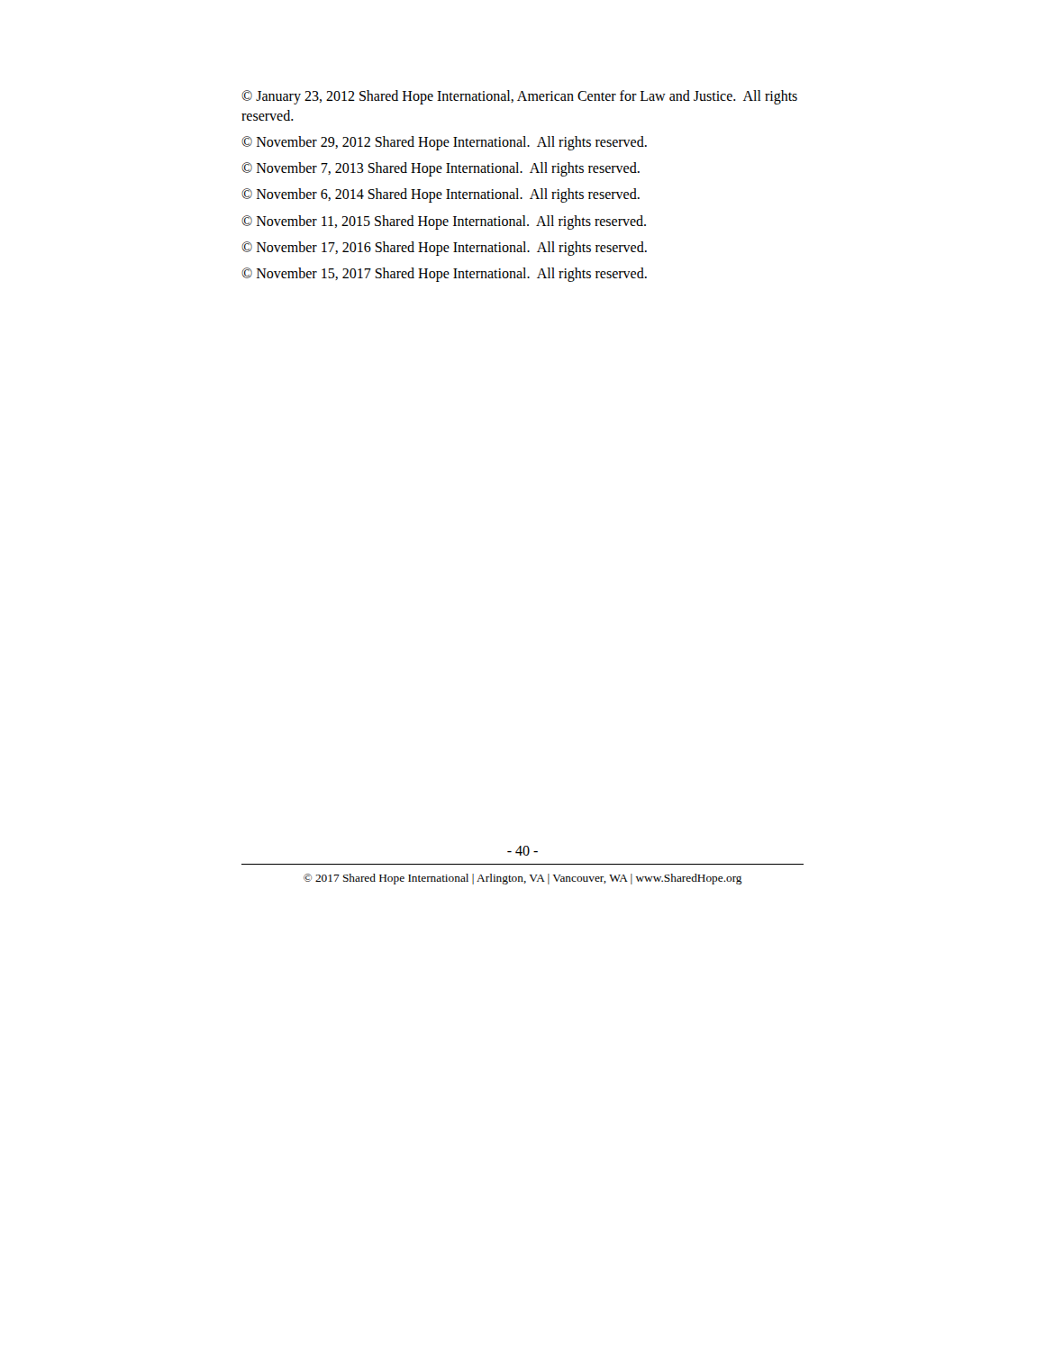© January 23, 2012 Shared Hope International, American Center for Law and Justice. All rights reserved.
© November 29, 2012 Shared Hope International. All rights reserved.
© November 7, 2013 Shared Hope International. All rights reserved.
© November 6, 2014 Shared Hope International. All rights reserved.
© November 11, 2015 Shared Hope International. All rights reserved.
© November 17, 2016 Shared Hope International. All rights reserved.
© November 15, 2017 Shared Hope International. All rights reserved.
- 40 -
© 2017 Shared Hope International | Arlington, VA | Vancouver, WA | www.SharedHope.org